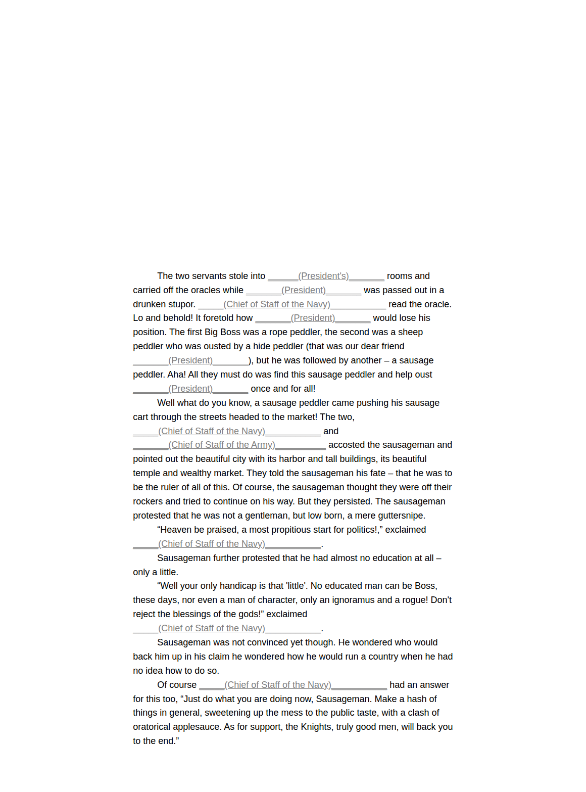The two servants stole into ______(President's)_______ rooms and carried off the oracles while _______(President)_______ was passed out in a drunken stupor. _____(Chief of Staff of the Navy)___________ read the oracle. Lo and behold! It foretold how _______(President)_______ would lose his position. The first Big Boss was a rope peddler, the second was a sheep peddler who was ousted by a hide peddler (that was our dear friend _______(President)_______), but he was followed by another – a sausage peddler. Aha! All they must do was find this sausage peddler and help oust _______(President)_______ once and for all!
Well what do you know, a sausage peddler came pushing his sausage cart through the streets headed to the market! The two, _____(Chief of Staff of the Navy)___________ and _______(Chief of Staff of the Army)__________ accosted the sausageman and pointed out the beautiful city with its harbor and tall buildings, its beautiful temple and wealthy market. They told the sausageman his fate – that he was to be the ruler of all of this. Of course, the sausageman thought they were off their rockers and tried to continue on his way. But they persisted. The sausageman protested that he was not a gentleman, but low born, a mere guttersnipe.
“Heaven be praised, a most propitious start for politics!,” exclaimed _____(Chief of Staff of the Navy)___________.
Sausageman further protested that he had almost no education at all – only a little.
“Well your only handicap is that 'little'. No educated man can be Boss, these days, nor even a man of character, only an ignoramus and a rogue! Don't reject the blessings of the gods!” exclaimed _____(Chief of Staff of the Navy)___________.
Sausageman was not convinced yet though. He wondered who would back him up in his claim he wondered how he would run a country when he had no idea how to do so.
Of course _____(Chief of Staff of the Navy)___________ had an answer for this too, “Just do what you are doing now, Sausageman. Make a hash of things in general, sweetening up the mess to the public taste, with a clash of oratorical applesauce. As for support, the Knights, truly good men, will back you to the end.”